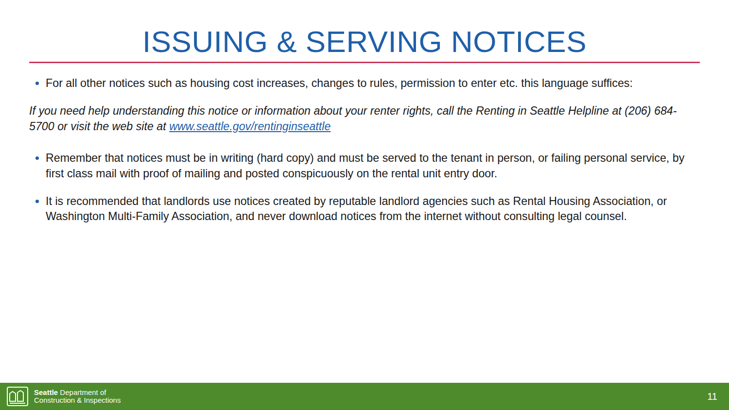ISSUING & SERVING NOTICES
For all other notices such as housing cost increases, changes to rules, permission to enter etc. this language suffices:
If you need help understanding this notice or information about your renter rights, call the Renting in Seattle Helpline at (206) 684-5700 or visit the web site at www.seattle.gov/rentinginseattle
Remember that notices must be in writing (hard copy) and must be served to the tenant in person, or failing personal service, by first class mail with proof of mailing and posted conspicuously on the rental unit entry door.
It is recommended that landlords use notices created by reputable landlord agencies such as Rental Housing Association, or Washington Multi-Family Association, and never download notices from the internet without consulting legal counsel.
Seattle Department of
Construction & Inspections
11